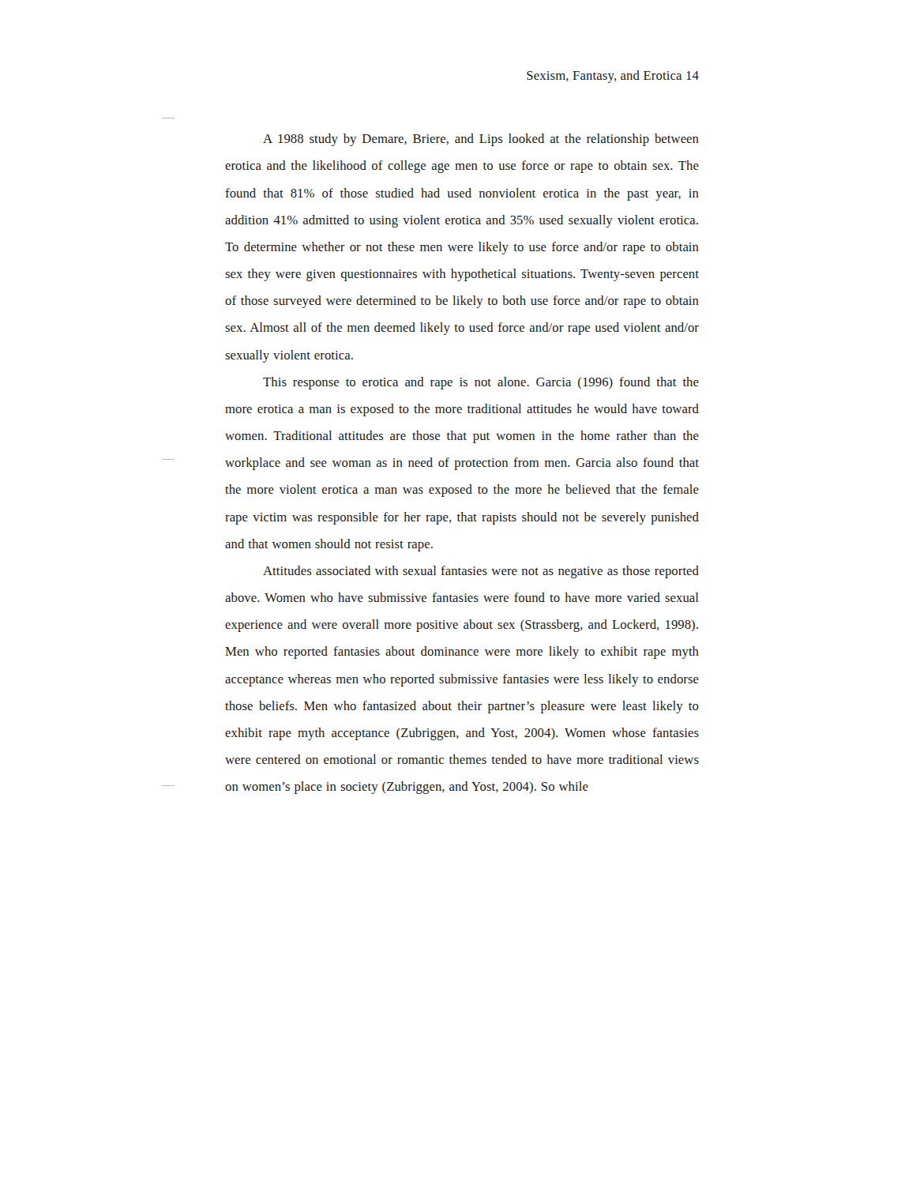Sexism, Fantasy, and Erotica 14
A 1988 study by Demare, Briere, and Lips looked at the relationship between erotica and the likelihood of college age men to use force or rape to obtain sex. The found that 81% of those studied had used nonviolent erotica in the past year, in addition 41% admitted to using violent erotica and 35% used sexually violent erotica. To determine whether or not these men were likely to use force and/or rape to obtain sex they were given questionnaires with hypothetical situations. Twenty-seven percent of those surveyed were determined to be likely to both use force and/or rape to obtain sex. Almost all of the men deemed likely to used force and/or rape used violent and/or sexually violent erotica.
This response to erotica and rape is not alone. Garcia (1996) found that the more erotica a man is exposed to the more traditional attitudes he would have toward women. Traditional attitudes are those that put women in the home rather than the workplace and see woman as in need of protection from men. Garcia also found that the more violent erotica a man was exposed to the more he believed that the female rape victim was responsible for her rape, that rapists should not be severely punished and that women should not resist rape.
Attitudes associated with sexual fantasies were not as negative as those reported above. Women who have submissive fantasies were found to have more varied sexual experience and were overall more positive about sex (Strassberg, and Lockerd, 1998). Men who reported fantasies about dominance were more likely to exhibit rape myth acceptance whereas men who reported submissive fantasies were less likely to endorse those beliefs. Men who fantasized about their partner’s pleasure were least likely to exhibit rape myth acceptance (Zubriggen, and Yost, 2004). Women whose fantasies were centered on emotional or romantic themes tended to have more traditional views on women’s place in society (Zubriggen, and Yost, 2004). So while